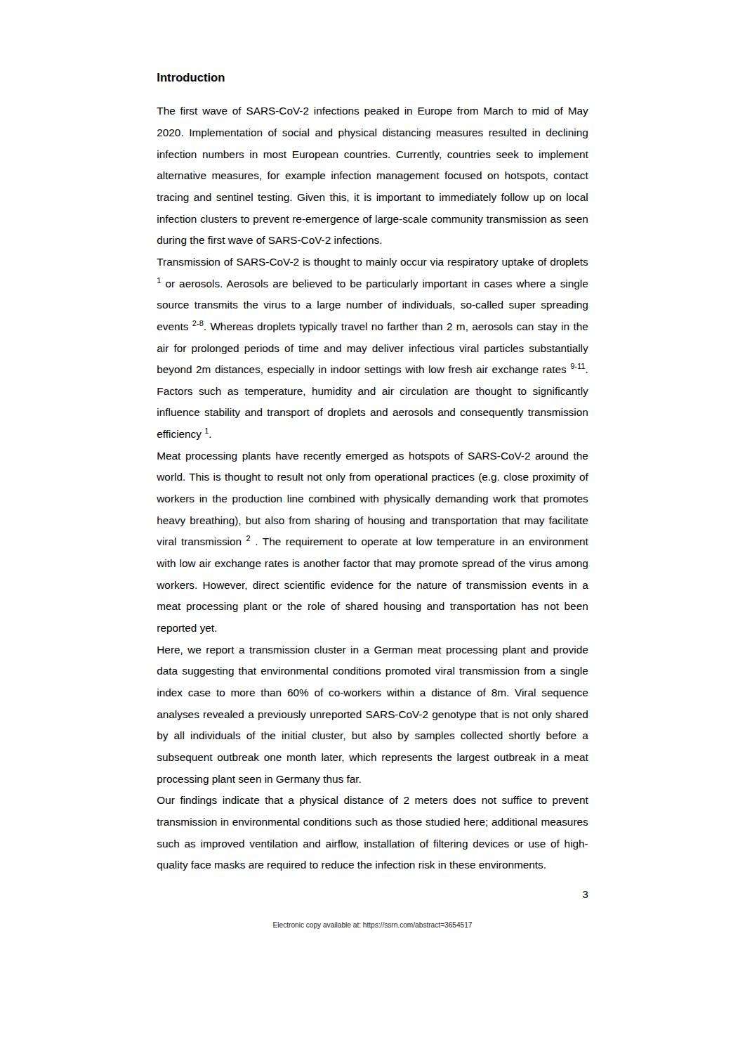Introduction
The first wave of SARS-CoV-2 infections peaked in Europe from March to mid of May 2020. Implementation of social and physical distancing measures resulted in declining infection numbers in most European countries. Currently, countries seek to implement alternative measures, for example infection management focused on hotspots, contact tracing and sentinel testing. Given this, it is important to immediately follow up on local infection clusters to prevent re-emergence of large-scale community transmission as seen during the first wave of SARS-CoV-2 infections.
Transmission of SARS-CoV-2 is thought to mainly occur via respiratory uptake of droplets 1 or aerosols. Aerosols are believed to be particularly important in cases where a single source transmits the virus to a large number of individuals, so-called super spreading events 2-8. Whereas droplets typically travel no farther than 2 m, aerosols can stay in the air for prolonged periods of time and may deliver infectious viral particles substantially beyond 2m distances, especially in indoor settings with low fresh air exchange rates 9-11. Factors such as temperature, humidity and air circulation are thought to significantly influence stability and transport of droplets and aerosols and consequently transmission efficiency 1.
Meat processing plants have recently emerged as hotspots of SARS-CoV-2 around the world. This is thought to result not only from operational practices (e.g. close proximity of workers in the production line combined with physically demanding work that promotes heavy breathing), but also from sharing of housing and transportation that may facilitate viral transmission 2 . The requirement to operate at low temperature in an environment with low air exchange rates is another factor that may promote spread of the virus among workers. However, direct scientific evidence for the nature of transmission events in a meat processing plant or the role of shared housing and transportation has not been reported yet.
Here, we report a transmission cluster in a German meat processing plant and provide data suggesting that environmental conditions promoted viral transmission from a single index case to more than 60% of co-workers within a distance of 8m. Viral sequence analyses revealed a previously unreported SARS-CoV-2 genotype that is not only shared by all individuals of the initial cluster, but also by samples collected shortly before a subsequent outbreak one month later, which represents the largest outbreak in a meat processing plant seen in Germany thus far.
Our findings indicate that a physical distance of 2 meters does not suffice to prevent transmission in environmental conditions such as those studied here; additional measures such as improved ventilation and airflow, installation of filtering devices or use of high-quality face masks are required to reduce the infection risk in these environments.
3
Electronic copy available at: https://ssrn.com/abstract=3654517